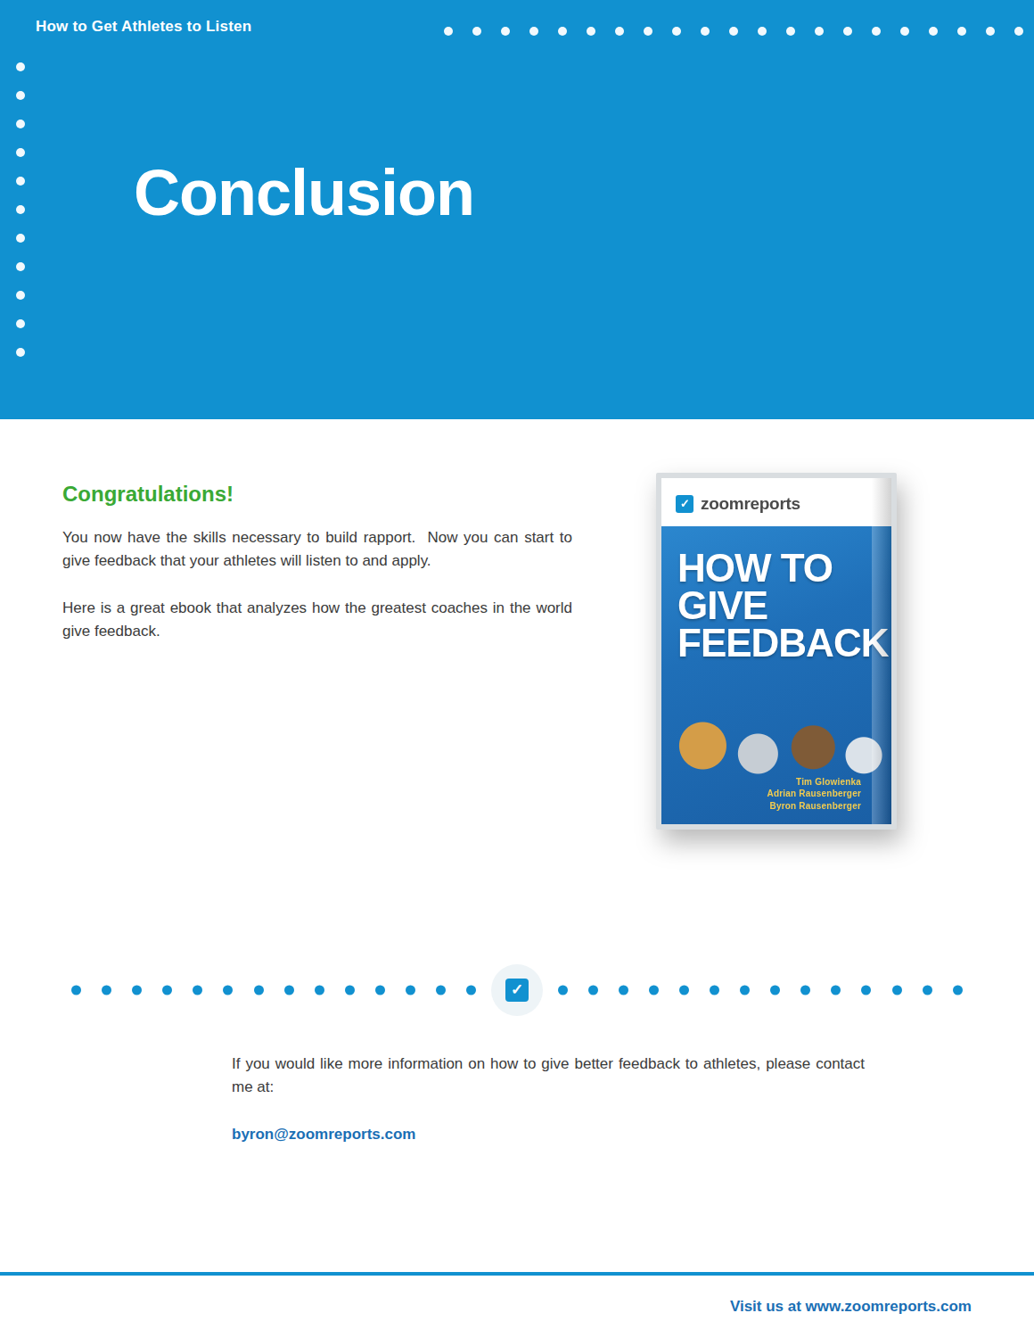How to Get Athletes to Listen
Conclusion
Congratulations!
You now have the skills necessary to build rapport. Now you can start to give feedback that your athletes will listen to and apply.
Here is a great ebook that analyzes how the greatest coaches in the world give feedback.
✓
zoomreports
HOW TO
GIVE
FEEDBACK
Tim Glowienka
Adrian Rausenberger
Byron Rausenberger
✓
If you would like more information on how to give better feedback to athletes, please contact me at:
byron@zoomreports.com
Visit us at www.zoomreports.com